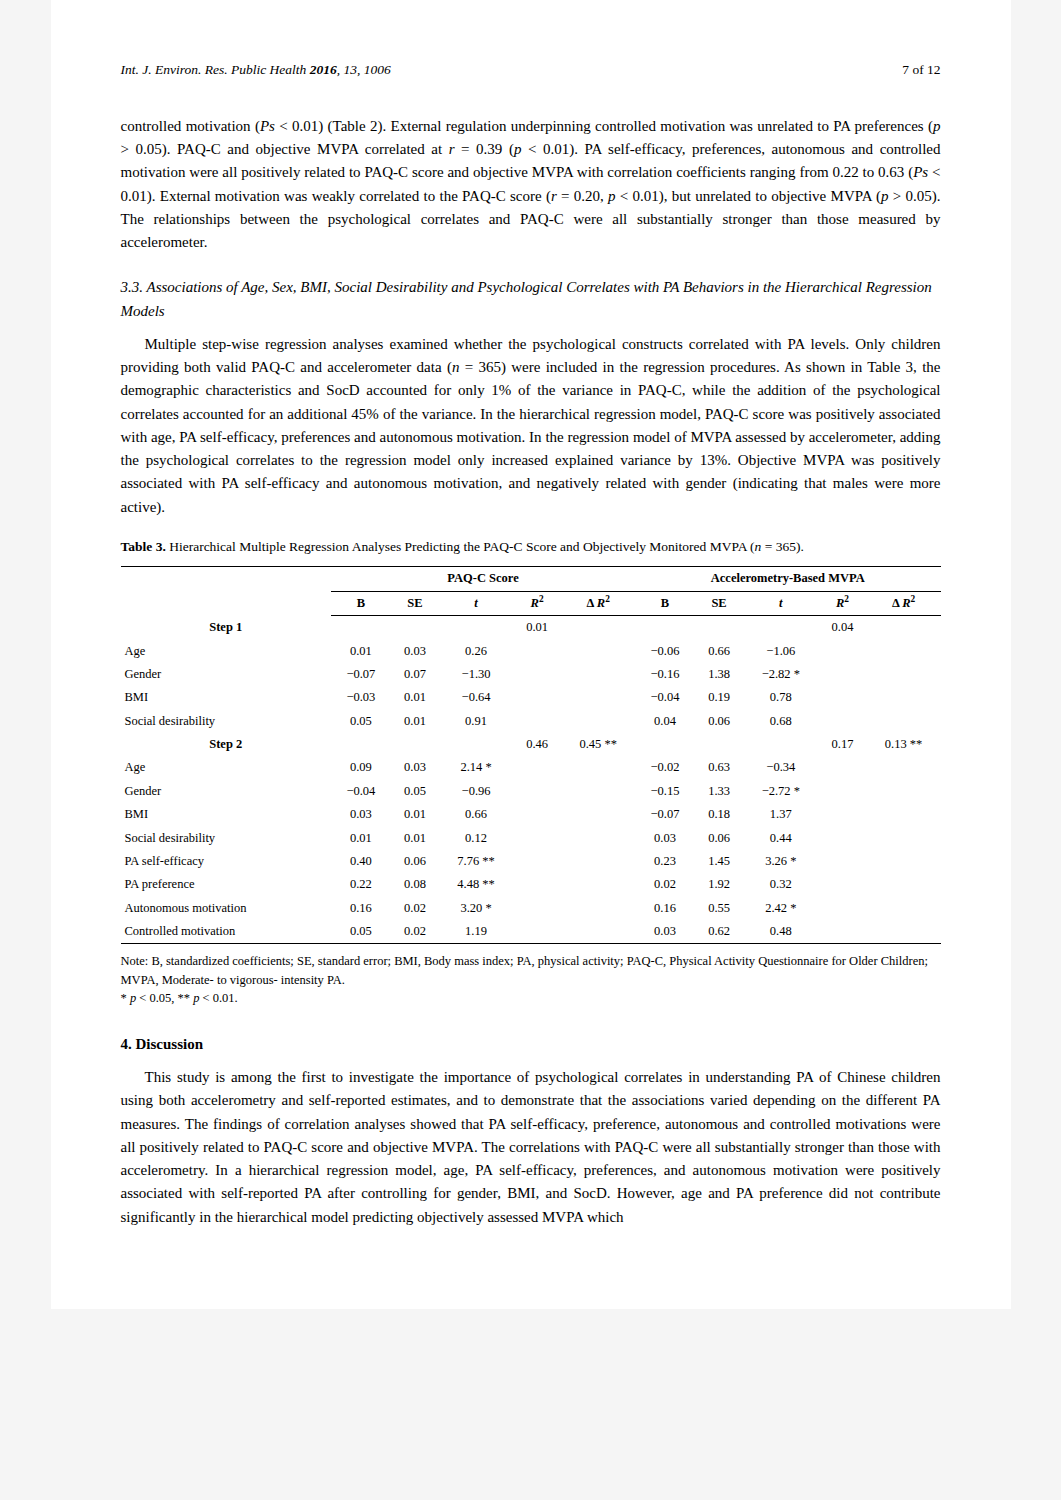Int. J. Environ. Res. Public Health 2016, 13, 1006 7 of 12
controlled motivation (Ps < 0.01) (Table 2). External regulation underpinning controlled motivation was unrelated to PA preferences (p > 0.05). PAQ-C and objective MVPA correlated at r = 0.39 (p < 0.01). PA self-efficacy, preferences, autonomous and controlled motivation were all positively related to PAQ-C score and objective MVPA with correlation coefficients ranging from 0.22 to 0.63 (Ps < 0.01). External motivation was weakly correlated to the PAQ-C score (r = 0.20, p < 0.01), but unrelated to objective MVPA (p > 0.05). The relationships between the psychological correlates and PAQ-C were all substantially stronger than those measured by accelerometer.
3.3. Associations of Age, Sex, BMI, Social Desirability and Psychological Correlates with PA Behaviors in the Hierarchical Regression Models
Multiple step-wise regression analyses examined whether the psychological constructs correlated with PA levels. Only children providing both valid PAQ-C and accelerometer data (n = 365) were included in the regression procedures. As shown in Table 3, the demographic characteristics and SocD accounted for only 1% of the variance in PAQ-C, while the addition of the psychological correlates accounted for an additional 45% of the variance. In the hierarchical regression model, PAQ-C score was positively associated with age, PA self-efficacy, preferences and autonomous motivation. In the regression model of MVPA assessed by accelerometer, adding the psychological correlates to the regression model only increased explained variance by 13%. Objective MVPA was positively associated with PA self-efficacy and autonomous motivation, and negatively related with gender (indicating that males were more active).
Table 3. Hierarchical Multiple Regression Analyses Predicting the PAQ-C Score and Objectively Monitored MVPA (n = 365).
| | PAQ-C Score | Accelerometry-Based MVPA |
| --- | --- | --- |
| B | SE | t | R 2 | Δ R 2 | B | SE | t | R 2 | Δ R 2 |
| Step 1 | | | | 0.01 | | | | | 0.04 | |
| Age | 0.01 | 0.03 | 0.26 | | | −0.06 | 0.66 | −1.06 | | |
| Gender | −0.07 | 0.07 | −1.30 | | | −0.16 | 1.38 | −2.82 * | | |
| BMI | −0.03 | 0.01 | −0.64 | | | −0.04 | 0.19 | 0.78 | | |
| Social desirability | 0.05 | 0.01 | 0.91 | | | 0.04 | 0.06 | 0.68 | | |
| Step 2 | | | | 0.46 | 0.45 ** | | | | 0.17 | 0.13 ** |
| Age | 0.09 | 0.03 | 2.14 * | | | −0.02 | 0.63 | −0.34 | | |
| Gender | −0.04 | 0.05 | −0.96 | | | −0.15 | 1.33 | −2.72 * | | |
| BMI | 0.03 | 0.01 | 0.66 | | | −0.07 | 0.18 | 1.37 | | |
| Social desirability | 0.01 | 0.01 | 0.12 | | | 0.03 | 0.06 | 0.44 | | |
| PA self-efficacy | 0.40 | 0.06 | 7.76 ** | | | 0.23 | 1.45 | 3.26 * | | |
| PA preference | 0.22 | 0.08 | 4.48 ** | | | 0.02 | 1.92 | 0.32 | | |
| Autonomous motivation | 0.16 | 0.02 | 3.20 * | | | 0.16 | 0.55 | 2.42 * | | |
| Controlled motivation | 0.05 | 0.02 | 1.19 | | | 0.03 | 0.62 | 0.48 | | |
Note: B, standardized coefficients; SE, standard error; BMI, Body mass index; PA, physical activity; PAQ-C, Physical Activity Questionnaire for Older Children; MVPA, Moderate- to vigorous- intensity PA.
* p < 0.05, ** p < 0.01.
4. Discussion
This study is among the first to investigate the importance of psychological correlates in understanding PA of Chinese children using both accelerometry and self-reported estimates, and to demonstrate that the associations varied depending on the different PA measures. The findings of correlation analyses showed that PA self-efficacy, preference, autonomous and controlled motivations were all positively related to PAQ-C score and objective MVPA. The correlations with PAQ-C were all substantially stronger than those with accelerometry. In a hierarchical regression model, age, PA self-efficacy, preferences, and autonomous motivation were positively associated with self-reported PA after controlling for gender, BMI, and SocD. However, age and PA preference did not contribute significantly in the hierarchical model predicting objectively assessed MVPA which